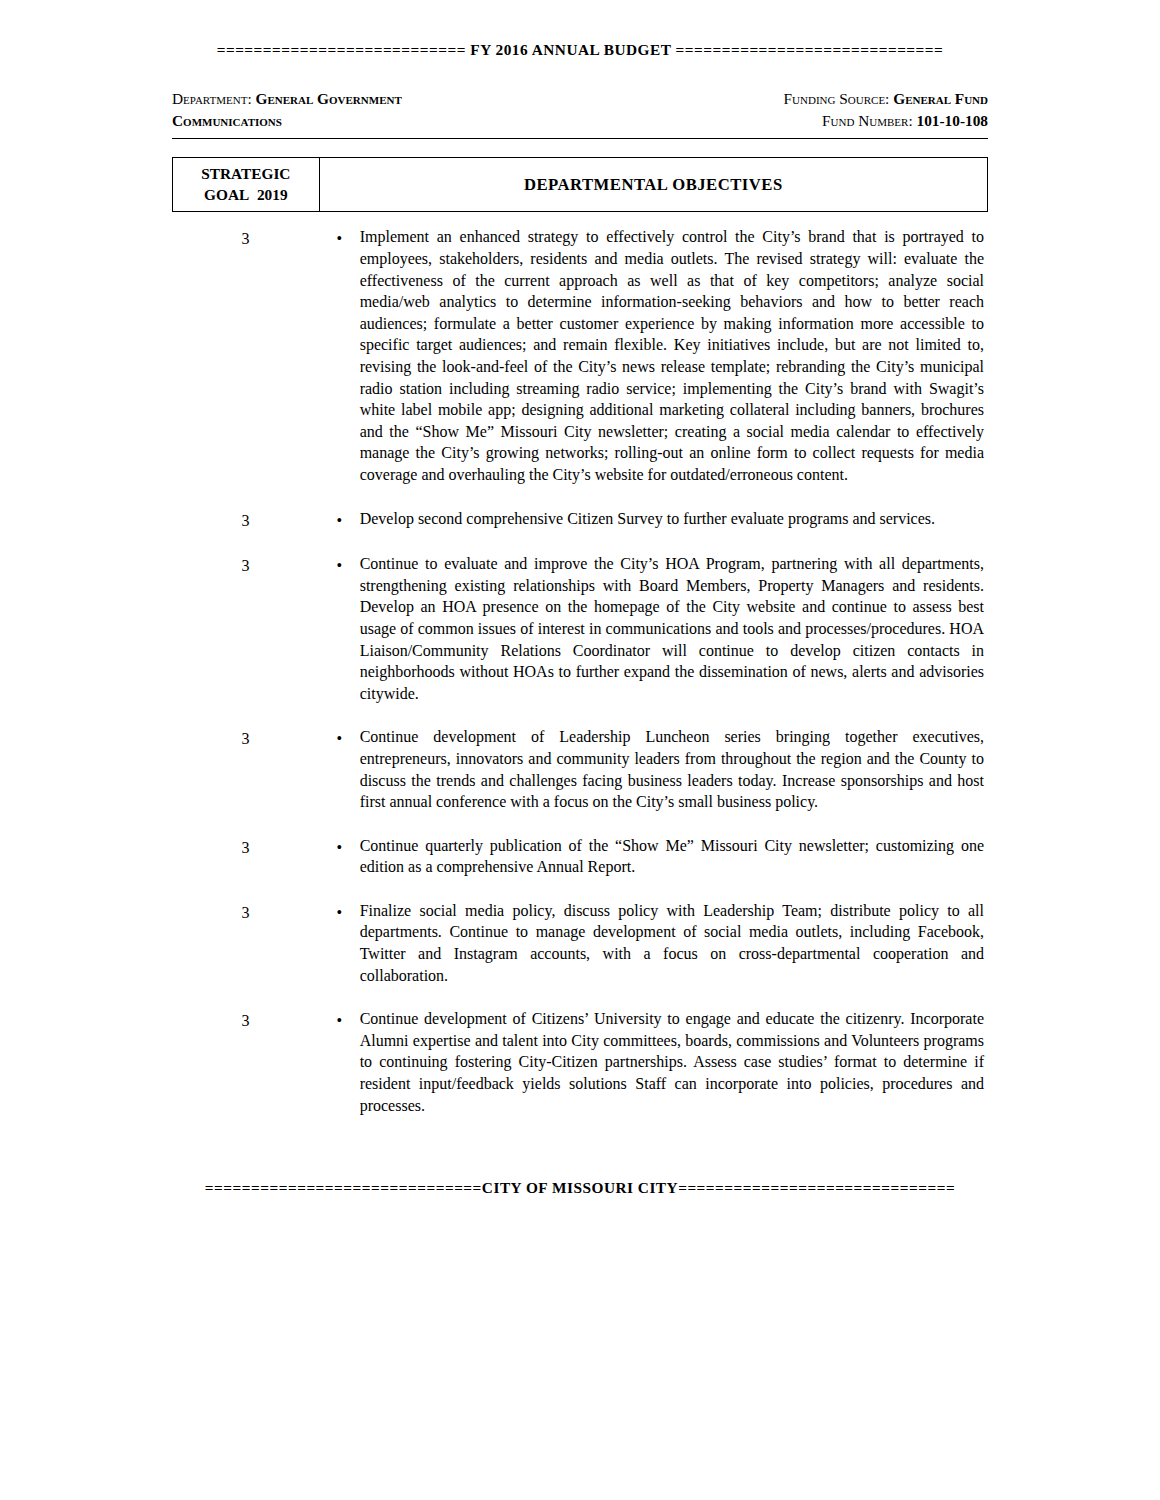=========================== FY 2016 ANNUAL BUDGET =============================
Department: General Government
Communications
Funding Source: General Fund
Fund Number: 101-10-108
| STRATEGIC GOAL 2019 | DEPARTMENTAL OBJECTIVES |
| --- | --- |
| 3 | • | Implement an enhanced strategy to effectively control the City’s brand that is portrayed to employees, stakeholders, residents and media outlets. The revised strategy will: evaluate the effectiveness of the current approach as well as that of key competitors; analyze social media/web analytics to determine information-seeking behaviors and how to better reach audiences; formulate a better customer experience by making information more accessible to specific target audiences; and remain flexible. Key initiatives include, but are not limited to, revising the look-and-feel of the City’s news release template; rebranding the City’s municipal radio station including streaming radio service; implementing the City’s brand with Swagit’s white label mobile app; designing additional marketing collateral including banners, brochures and the “Show Me” Missouri City newsletter; creating a social media calendar to effectively manage the City’s growing networks; rolling-out an online form to collect requests for media coverage and overhauling the City’s website for outdated/erroneous content. |
| 3 | • | Develop second comprehensive Citizen Survey to further evaluate programs and services. |
| 3 | • | Continue to evaluate and improve the City’s HOA Program, partnering with all departments, strengthening existing relationships with Board Members, Property Managers and residents. Develop an HOA presence on the homepage of the City website and continue to assess best usage of common issues of interest in communications and tools and processes/procedures. HOA Liaison/Community Relations Coordinator will continue to develop citizen contacts in neighborhoods without HOAs to further expand the dissemination of news, alerts and advisories citywide. |
| 3 | • | Continue development of Leadership Luncheon series bringing together executives, entrepreneurs, innovators and community leaders from throughout the region and the County to discuss the trends and challenges facing business leaders today. Increase sponsorships and host first annual conference with a focus on the City’s small business policy. |
| 3 | • | Continue quarterly publication of the “Show Me” Missouri City newsletter; customizing one edition as a comprehensive Annual Report. |
| 3 | • | Finalize social media policy, discuss policy with Leadership Team; distribute policy to all departments. Continue to manage development of social media outlets, including Facebook, Twitter and Instagram accounts, with a focus on cross-departmental cooperation and collaboration. |
| 3 | • | Continue development of Citizens’ University to engage and educate the citizenry. Incorporate Alumni expertise and talent into City committees, boards, commissions and Volunteers programs to continuing fostering City-Citizen partnerships. Assess case studies’ format to determine if resident input/feedback yields solutions Staff can incorporate into policies, procedures and processes. |
==============================CITY OF MISSOURI CITY==============================